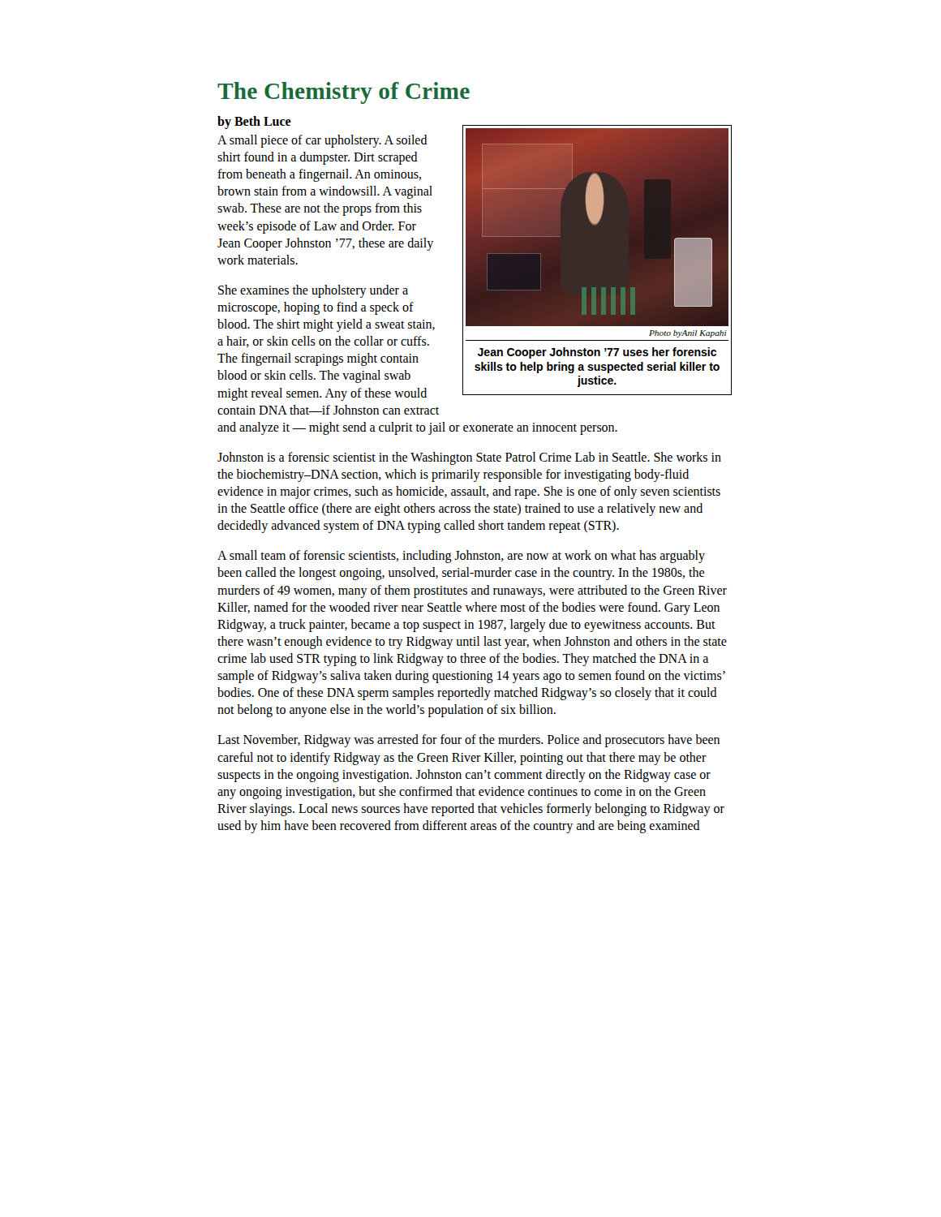The Chemistry of Crime
Photo byAnil Kapahi
Jean Cooper Johnston ’77 uses her forensic skills to help bring a suspected serial killer to justice.
by Beth Luce
A small piece of car upholstery. A soiled shirt found in a dumpster. Dirt scraped from beneath a fingernail. An ominous, brown stain from a windowsill. A vaginal swab. These are not the props from this week’s episode of Law and Order. For Jean Cooper Johnston ’77, these are daily work materials.
She examines the upholstery under a microscope, hoping to find a speck of blood. The shirt might yield a sweat stain, a hair, or skin cells on the collar or cuffs. The fingernail scrapings might contain blood or skin cells. The vaginal swab might reveal semen. Any of these would contain DNA that—if Johnston can extract and analyze it — might send a culprit to jail or exonerate an innocent person.
Johnston is a forensic scientist in the Washington State Patrol Crime Lab in Seattle. She works in the biochemistry–DNA section, which is primarily responsible for investigating body-fluid evidence in major crimes, such as homicide, assault, and rape. She is one of only seven scientists in the Seattle office (there are eight others across the state) trained to use a relatively new and decidedly advanced system of DNA typing called short tandem repeat (STR).
A small team of forensic scientists, including Johnston, are now at work on what has arguably been called the longest ongoing, unsolved, serial-murder case in the country. In the 1980s, the murders of 49 women, many of them prostitutes and runaways, were attributed to the Green River Killer, named for the wooded river near Seattle where most of the bodies were found. Gary Leon Ridgway, a truck painter, became a top suspect in 1987, largely due to eyewitness accounts. But there wasn’t enough evidence to try Ridgway until last year, when Johnston and others in the state crime lab used STR typing to link Ridgway to three of the bodies. They matched the DNA in a sample of Ridgway’s saliva taken during questioning 14 years ago to semen found on the victims’ bodies. One of these DNA sperm samples reportedly matched Ridgway’s so closely that it could not belong to anyone else in the world’s population of six billion.
Last November, Ridgway was arrested for four of the murders. Police and prosecutors have been careful not to identify Ridgway as the Green River Killer, pointing out that there may be other suspects in the ongoing investigation. Johnston can’t comment directly on the Ridgway case or any ongoing investigation, but she confirmed that evidence continues to come in on the Green River slayings. Local news sources have reported that vehicles formerly belonging to Ridgway or used by him have been recovered from different areas of the country and are being examined